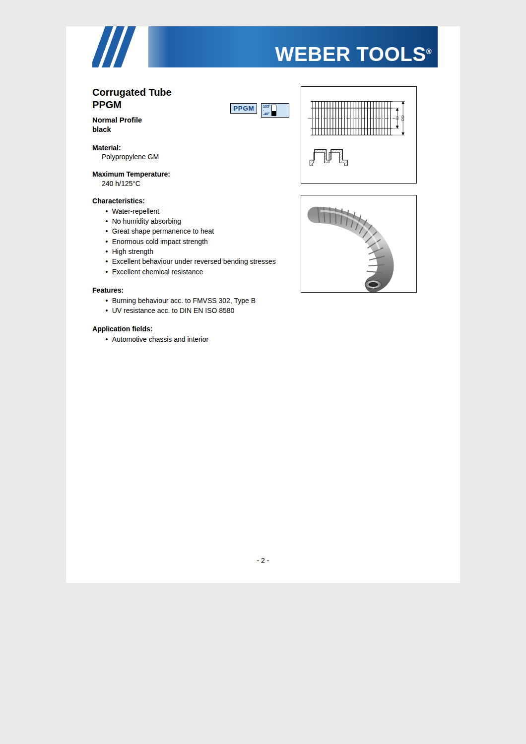WEBER TOOLS®
Corrugated TubePPGM
Normal Profile
black
PPGM
105° - -40°
Material:
Polypropylene GM
Maximum Temperature:
240 h/125°C
Characteristics:
Water-repellent
No humidity absorbing
Great shape permanence to heat
Enormous cold impact strength
High strength
Excellent behaviour under reversed bending stresses
Excellent chemical resistance
Features:
Burning behaviour acc. to FMVSS 302, Type B
UV resistance acc. to DIN EN ISO 8580
Application fields:
Automotive chassis and interior
Corrugated tube side view and profile detail ID OD
Corrugated tube photograph
- 2 -